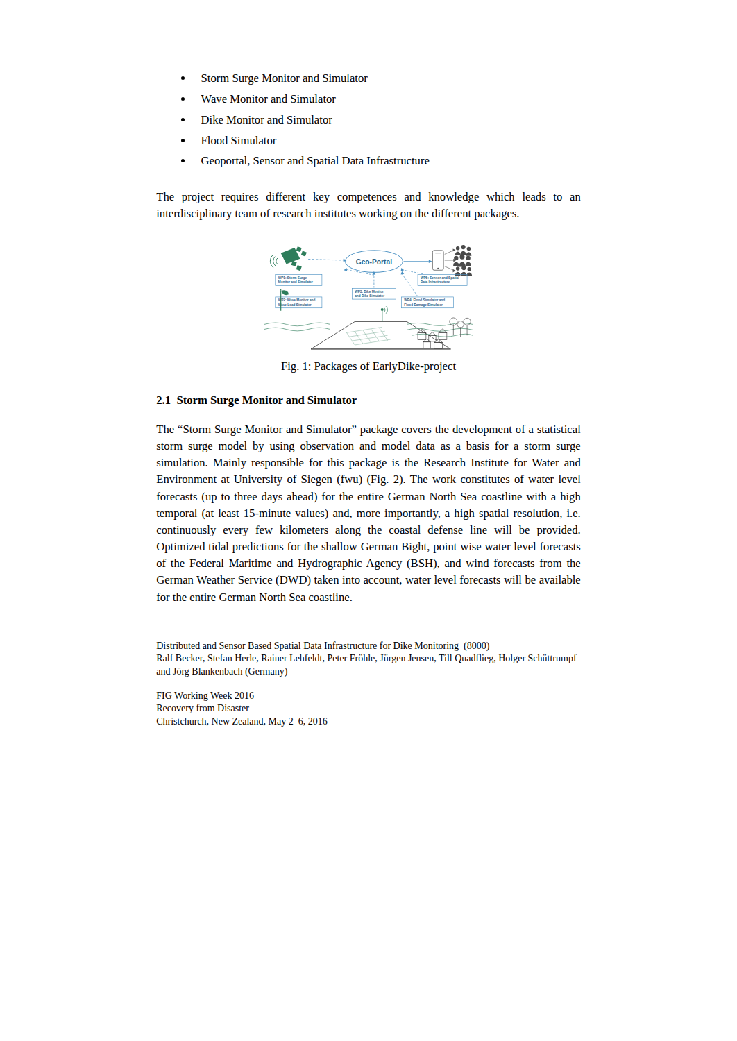Storm Surge Monitor and Simulator
Wave Monitor and Simulator
Dike Monitor and Simulator
Flood Simulator
Geoportal, Sensor and Spatial Data Infrastructure
The project requires different key competences and knowledge which leads to an interdisciplinary team of research institutes working on the different packages.
Geo-Portal WP1: Storm Surge Monitor and Simulator WP5: Sensor and Spatial Data Infrastructure WP3: Dike Monitor and Dike Simulator WP2: Wave Monitor and Wave Load Simulator WP4: Flood Simulator and Flood Damage Simulator
Fig. 1: Packages of EarlyDike-project
2.1 Storm Surge Monitor and Simulator
The “Storm Surge Monitor and Simulator” package covers the development of a statistical storm surge model by using observation and model data as a basis for a storm surge simulation. Mainly responsible for this package is the Research Institute for Water and Environment at University of Siegen (fwu) (Fig. 2). The work constitutes of water level forecasts (up to three days ahead) for the entire German North Sea coastline with a high temporal (at least 15-minute values) and, more importantly, a high spatial resolution, i.e. continuously every few kilometers along the coastal defense line will be provided. Optimized tidal predictions for the shallow German Bight, point wise water level forecasts of the Federal Maritime and Hydrographic Agency (BSH), and wind forecasts from the German Weather Service (DWD) taken into account, water level forecasts will be available for the entire German North Sea coastline.
Distributed and Sensor Based Spatial Data Infrastructure for Dike Monitoring (8000)
Ralf Becker, Stefan Herle, Rainer Lehfeldt, Peter Fröhle, Jürgen Jensen, Till Quadflieg, Holger Schüttrumpf and Jörg Blankenbach (Germany)
FIG Working Week 2016
Recovery from Disaster
Christchurch, New Zealand, May 2–6, 2016